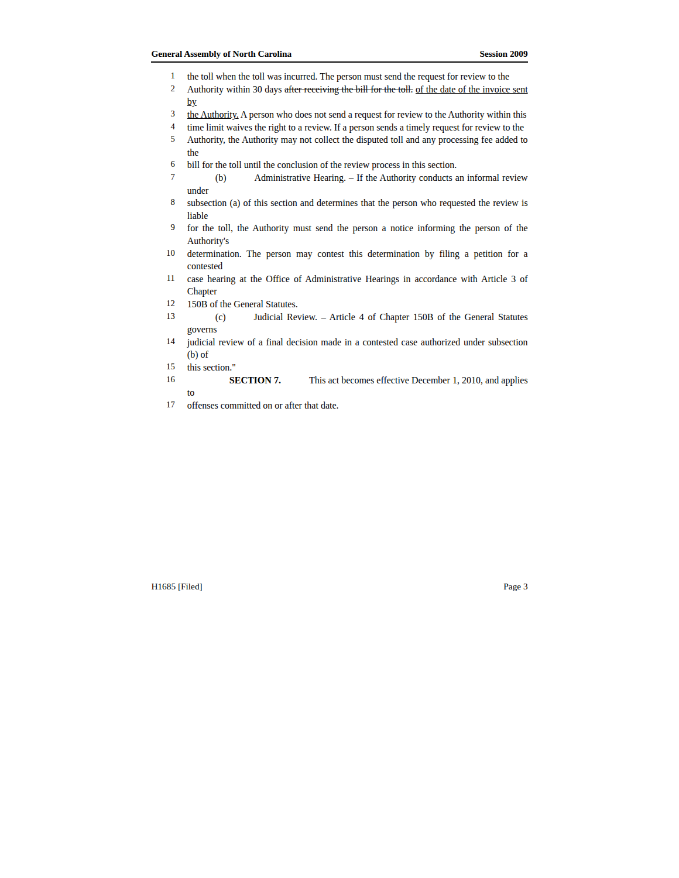General Assembly of North Carolina
Session 2009
1
the toll when the toll was incurred. The person must send the request for review to the
2
Authority within 30 days after receiving the bill for the toll. of the date of the invoice sent by
3
the Authority. A person who does not send a request for review to the Authority within this
4
time limit waives the right to a review. If a person sends a timely request for review to the
5
Authority, the Authority may not collect the disputed toll and any processing fee added to the
6
bill for the toll until the conclusion of the review process in this section.
7
(b) Administrative Hearing. – If the Authority conducts an informal review under
8
subsection (a) of this section and determines that the person who requested the review is liable
9
for the toll, the Authority must send the person a notice informing the person of the Authority's
10
determination. The person may contest this determination by filing a petition for a contested
11
case hearing at the Office of Administrative Hearings in accordance with Article 3 of Chapter
12
150B of the General Statutes.
13
(c) Judicial Review. – Article 4 of Chapter 150B of the General Statutes governs
14
judicial review of a final decision made in a contested case authorized under subsection (b) of
15
this section."
16
SECTION 7. This act becomes effective December 1, 2010, and applies to
17
offenses committed on or after that date.
H1685 [Filed]
Page 3